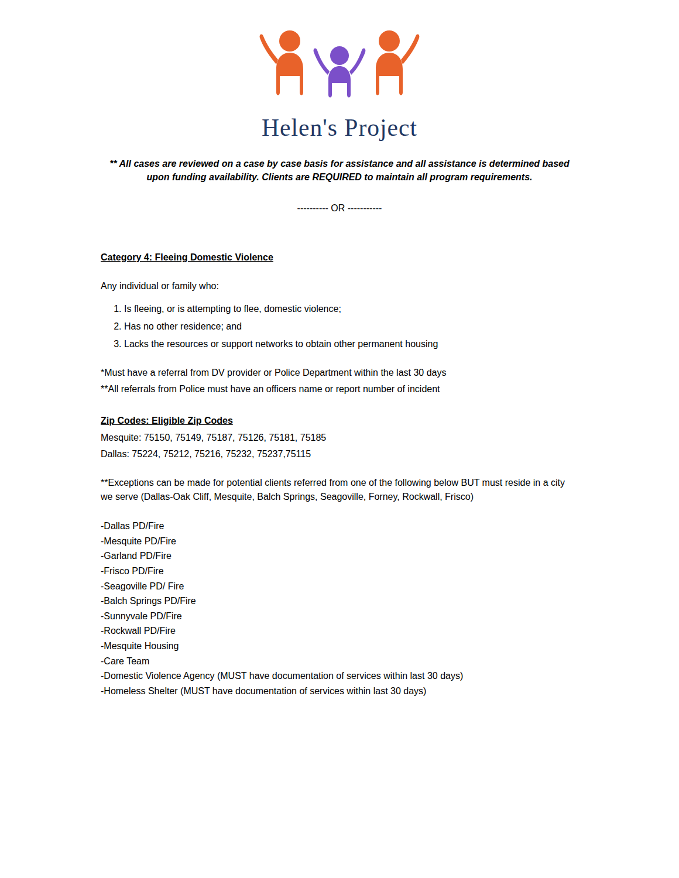Helen's Project
** All cases are reviewed on a case by case basis for assistance and all assistance is determined based upon funding availability. Clients are REQUIRED to maintain all program requirements.
---------- OR -----------
Category 4: Fleeing Domestic Violence
Any individual or family who:
Is fleeing, or is attempting to flee, domestic violence;
Has no other residence; and
Lacks the resources or support networks to obtain other permanent housing
*Must have a referral from DV provider or Police Department within the last 30 days
**All referrals from Police must have an officers name or report number of incident
Zip Codes: Eligible Zip Codes
Mesquite: 75150, 75149, 75187, 75126, 75181, 75185
Dallas: 75224, 75212, 75216, 75232, 75237,75115
**Exceptions can be made for potential clients referred from one of the following below BUT must reside in a city we serve (Dallas-Oak Cliff, Mesquite, Balch Springs, Seagoville, Forney, Rockwall, Frisco)
-Dallas PD/Fire
-Mesquite PD/Fire
-Garland PD/Fire
-Frisco PD/Fire
-Seagoville PD/ Fire
-Balch Springs PD/Fire
-Sunnyvale PD/Fire
-Rockwall PD/Fire
-Mesquite Housing
-Care Team
-Domestic Violence Agency (MUST have documentation of services within last 30 days)
-Homeless Shelter (MUST have documentation of services within last 30 days)